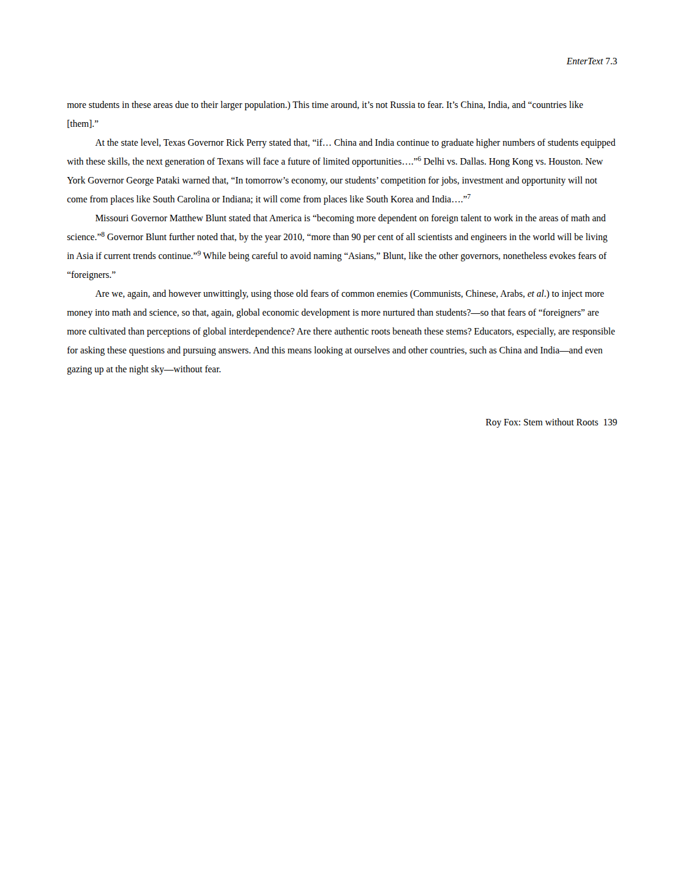EnterText 7.3
more students in these areas due to their larger population.) This time around, it’s not Russia to fear. It’s China, India, and “countries like [them].”
At the state level, Texas Governor Rick Perry stated that, “if… China and India continue to graduate higher numbers of students equipped with these skills, the next generation of Texans will face a future of limited opportunities….”6 Delhi vs. Dallas. Hong Kong vs. Houston. New York Governor George Pataki warned that, “In tomorrow’s economy, our students’ competition for jobs, investment and opportunity will not come from places like South Carolina or Indiana; it will come from places like South Korea and India….”7
Missouri Governor Matthew Blunt stated that America is “becoming more dependent on foreign talent to work in the areas of math and science.”8 Governor Blunt further noted that, by the year 2010, “more than 90 per cent of all scientists and engineers in the world will be living in Asia if current trends continue.”9 While being careful to avoid naming “Asians,” Blunt, like the other governors, nonetheless evokes fears of “foreigners.”
Are we, again, and however unwittingly, using those old fears of common enemies (Communists, Chinese, Arabs, et al.) to inject more money into math and science, so that, again, global economic development is more nurtured than students?—so that fears of “foreigners” are more cultivated than perceptions of global interdependence? Are there authentic roots beneath these stems? Educators, especially, are responsible for asking these questions and pursuing answers. And this means looking at ourselves and other countries, such as China and India—and even gazing up at the night sky—without fear.
Roy Fox: Stem without Roots 139